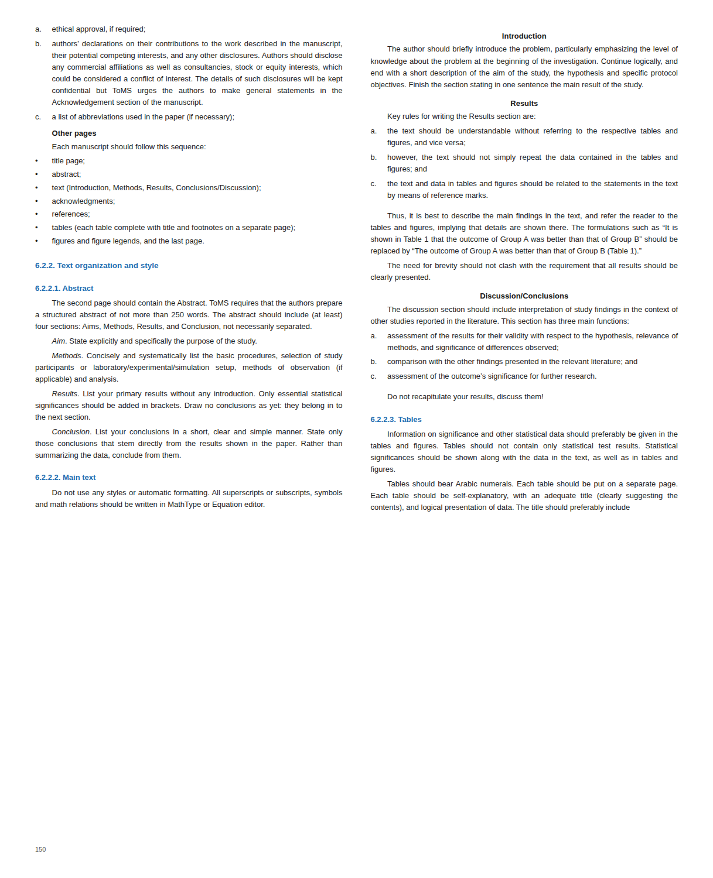a. ethical approval, if required;
b. authors’ declarations on their contributions to the work described in the manuscript, their potential competing interests, and any other disclosures. Authors should disclose any commercial affiliations as well as consultancies, stock or equity interests, which could be considered a conflict of interest. The details of such disclosures will be kept confidential but ToMS urges the authors to make general statements in the Acknowledgement section of the manuscript.
c. a list of abbreviations used in the paper (if necessary);
Other pages
Each manuscript should follow this sequence:
•title page;
•abstract;
•text (Introduction, Methods, Results, Conclusions/Discussion);
•acknowledgments;
•references;
•tables (each table complete with title and footnotes on a separate page);
•figures and figure legends, and the last page.
6.2.2. Text organization and style
6.2.2.1. Abstract
The second page should contain the Abstract. ToMS requires that the authors prepare a structured abstract of not more than 250 words. The abstract should include (at least) four sections: Aims, Methods, Results, and Conclusion, not necessarily separated.
Aim. State explicitly and specifically the purpose of the study.
Methods. Concisely and systematically list the basic procedures, selection of study participants or laboratory/experimental/simulation setup, methods of observation (if applicable) and analysis.
Results. List your primary results without any introduction. Only essential statistical significances should be added in brackets. Draw no conclusions as yet: they belong in to the next section.
Conclusion. List your conclusions in a short, clear and simple manner. State only those conclusions that stem directly from the results shown in the paper. Rather than summarizing the data, conclude from them.
6.2.2.2. Main text
Do not use any styles or automatic formatting. All superscripts or subscripts, symbols and math relations should be written in MathType or Equation editor.
Introduction
The author should briefly introduce the problem, particularly emphasizing the level of knowledge about the problem at the beginning of the investigation. Continue logically, and end with a short description of the aim of the study, the hypothesis and specific protocol objectives. Finish the section stating in one sentence the main result of the study.
Results
Key rules for writing the Results section are:
a. the text should be understandable without referring to the respective tables and figures, and vice versa;
b. however, the text should not simply repeat the data contained in the tables and figures; and
c. the text and data in tables and figures should be related to the statements in the text by means of reference marks.
Thus, it is best to describe the main findings in the text, and refer the reader to the tables and figures, implying that details are shown there. The formulations such as “It is shown in Table 1 that the outcome of Group A was better than that of Group B” should be replaced by “The outcome of Group A was better than that of Group B (Table 1).”
The need for brevity should not clash with the requirement that all results should be clearly presented.
Discussion/Conclusions
The discussion section should include interpretation of study findings in the context of other studies reported in the literature. This section has three main functions:
a. assessment of the results for their validity with respect to the hypothesis, relevance of methods, and significance of differences observed;
b. comparison with the other findings presented in the relevant literature; and
c. assessment of the outcome’s significance for further research.
Do not recapitulate your results, discuss them!
6.2.2.3. Tables
Information on significance and other statistical data should preferably be given in the tables and figures. Tables should not contain only statistical test results. Statistical significances should be shown along with the data in the text, as well as in tables and figures.
Tables should bear Arabic numerals. Each table should be put on a separate page. Each table should be self-explanatory, with an adequate title (clearly suggesting the contents), and logical presentation of data. The title should preferably include
150